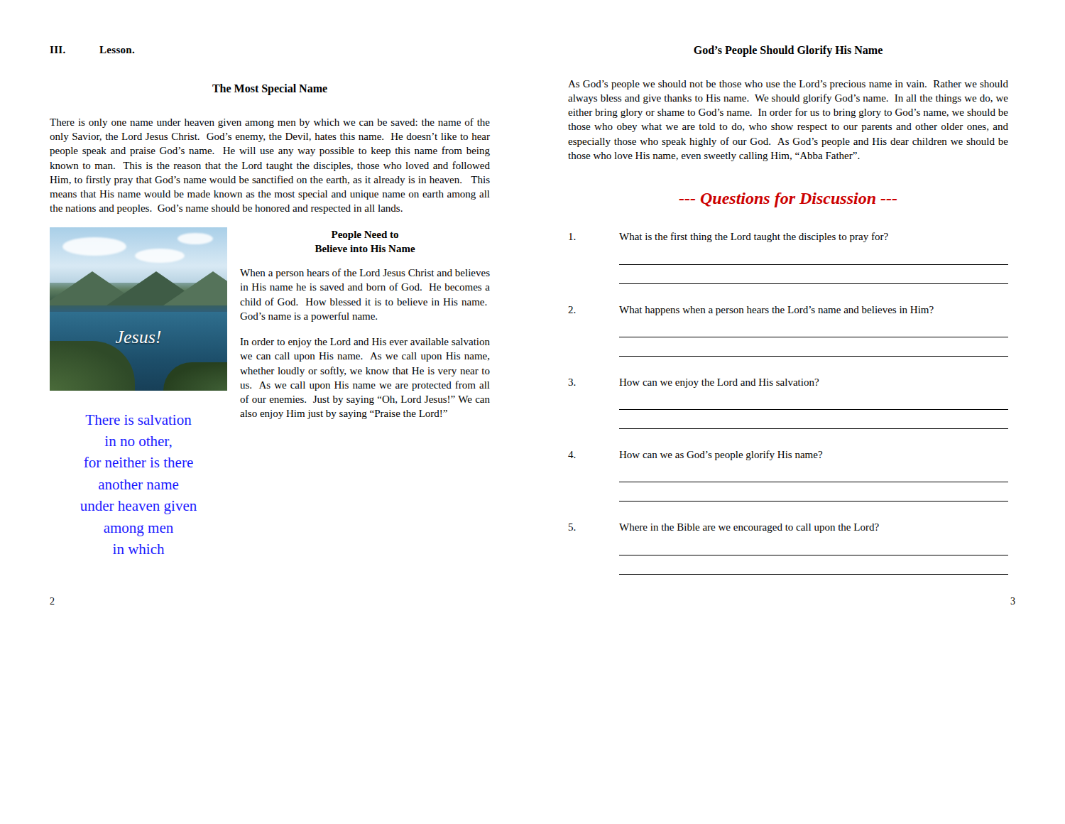III. Lesson.
The Most Special Name
There is only one name under heaven given among men by which we can be saved: the name of the only Savior, the Lord Jesus Christ. God’s enemy, the Devil, hates this name. He doesn’t like to hear people speak and praise God’s name. He will use any way possible to keep this name from being known to man. This is the reason that the Lord taught the disciples, those who loved and followed Him, to firstly pray that God’s name would be sanctified on the earth, as it already is in heaven. This means that His name would be made known as the most special and unique name on earth among all the nations and peoples. God’s name should be honored and respected in all lands.
Jesus!
There is salvation
in no other,
for neither is there
another name
under heaven given
among men
in which
People Need to
Believe into His Name
When a person hears of the Lord Jesus Christ and believes in His name he is saved and born of God. He becomes a child of God. How blessed it is to believe in His name. God’s name is a powerful name.
In order to enjoy the Lord and His ever available salvation we can call upon His name. As we call upon His name, whether loudly or softly, we know that He is very near to us. As we call upon His name we are protected from all of our enemies. Just by saying “Oh, Lord Jesus!” We can also enjoy Him just by saying “Praise the Lord!”
God’s People Should Glorify His Name
As God’s people we should not be those who use the Lord’s precious name in vain. Rather we should always bless and give thanks to His name. We should glorify God’s name. In all the things we do, we either bring glory or shame to God’s name. In order for us to bring glory to God’s name, we should be those who obey what we are told to do, who show respect to our parents and other older ones, and especially those who speak highly of our God. As God’s people and His dear children we should be those who love His name, even sweetly calling Him, “Abba Father”.
--- Questions for Discussion ---
What is the first thing the Lord taught the disciples to pray for?
What happens when a person hears the Lord’s name and believes in Him?
How can we enjoy the Lord and His salvation?
How can we as God’s people glorify His name?
Where in the Bible are we encouraged to call upon the Lord?
2
3